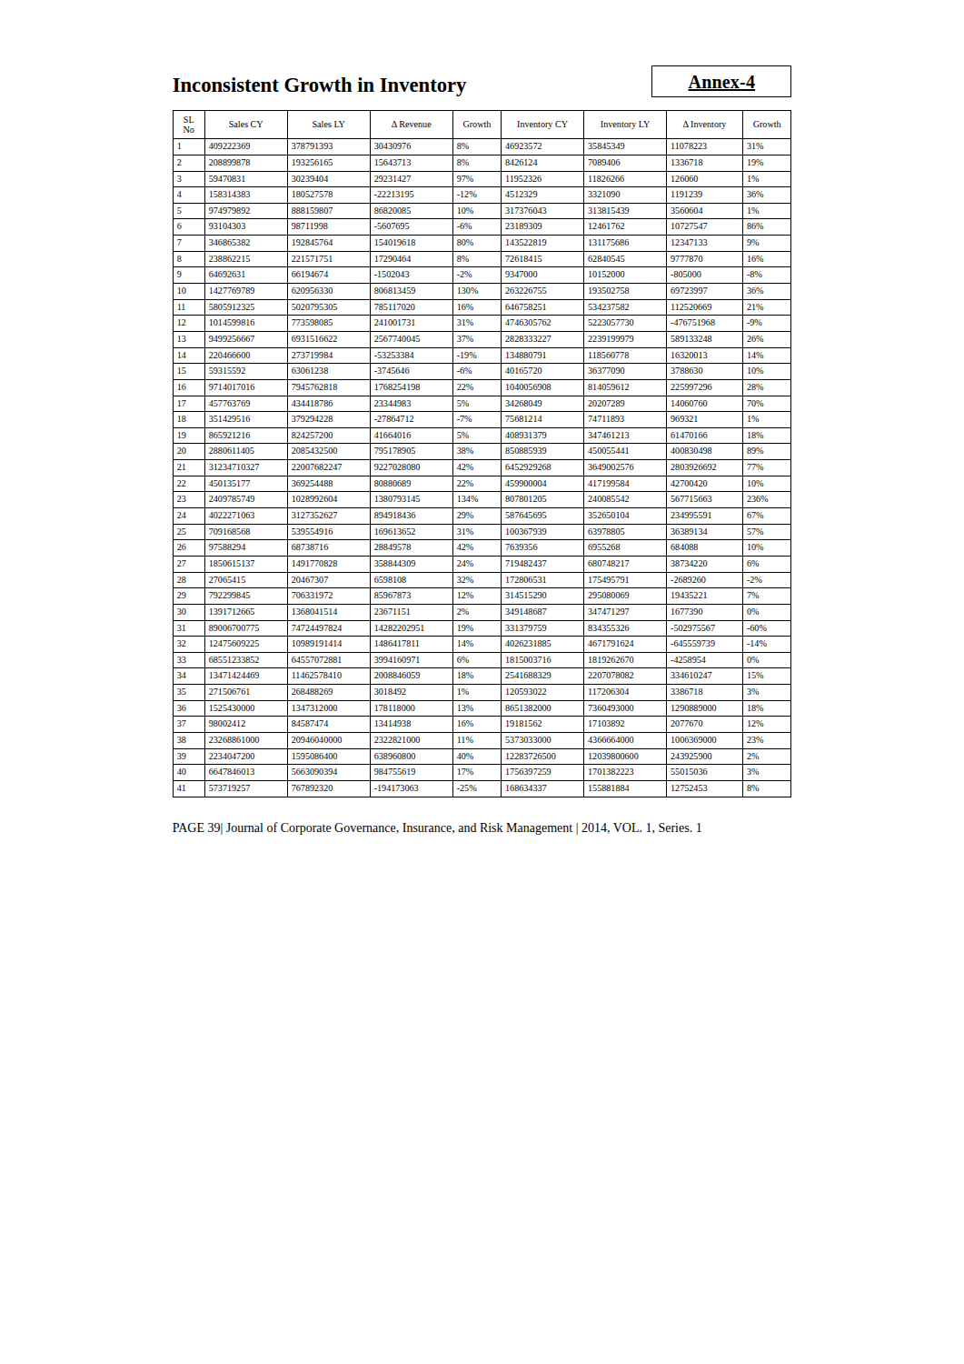Inconsistent Growth in Inventory
Annex-4
| SL No | Sales CY | Sales LY | Δ Revenue | Growth | Inventory CY | Inventory LY | Δ Inventory | Growth |
| --- | --- | --- | --- | --- | --- | --- | --- | --- |
| 1 | 409222369 | 378791393 | 30430976 | 8% | 46923572 | 35845349 | 11078223 | 31% |
| 2 | 208899878 | 193256165 | 15643713 | 8% | 8426124 | 7089406 | 1336718 | 19% |
| 3 | 59470831 | 30239404 | 29231427 | 97% | 11952326 | 11826266 | 126060 | 1% |
| 4 | 158314383 | 180527578 | -22213195 | -12% | 4512329 | 3321090 | 1191239 | 36% |
| 5 | 974979892 | 888159807 | 86820085 | 10% | 317376043 | 313815439 | 3560604 | 1% |
| 6 | 93104303 | 98711998 | -5607695 | -6% | 23189309 | 12461762 | 10727547 | 86% |
| 7 | 346865382 | 192845764 | 154019618 | 80% | 143522819 | 131175686 | 12347133 | 9% |
| 8 | 238862215 | 221571751 | 17290464 | 8% | 72618415 | 62840545 | 9777870 | 16% |
| 9 | 64692631 | 66194674 | -1502043 | -2% | 9347000 | 10152000 | -805000 | -8% |
| 10 | 1427769789 | 620956330 | 806813459 | 130% | 263226755 | 193502758 | 69723997 | 36% |
| 11 | 5805912325 | 5020795305 | 785117020 | 16% | 646758251 | 534237582 | 112520669 | 21% |
| 12 | 1014599816 | 773598085 | 241001731 | 31% | 4746305762 | 5223057730 | -476751968 | -9% |
| 13 | 9499256667 | 6931516622 | 2567740045 | 37% | 2828333227 | 2239199979 | 589133248 | 26% |
| 14 | 220466600 | 273719984 | -53253384 | -19% | 134880791 | 118560778 | 16320013 | 14% |
| 15 | 59315592 | 63061238 | -3745646 | -6% | 40165720 | 36377090 | 3788630 | 10% |
| 16 | 9714017016 | 7945762818 | 1768254198 | 22% | 1040056908 | 814059612 | 225997296 | 28% |
| 17 | 457763769 | 434418786 | 23344983 | 5% | 34268049 | 20207289 | 14060760 | 70% |
| 18 | 351429516 | 379294228 | -27864712 | -7% | 75681214 | 74711893 | 969321 | 1% |
| 19 | 865921216 | 824257200 | 41664016 | 5% | 408931379 | 347461213 | 61470166 | 18% |
| 20 | 2880611405 | 2085432500 | 795178905 | 38% | 850885939 | 450055441 | 400830498 | 89% |
| 21 | 31234710327 | 22007682247 | 9227028080 | 42% | 6452929268 | 3649002576 | 2803926692 | 77% |
| 22 | 450135177 | 369254488 | 80880689 | 22% | 459900004 | 417199584 | 42700420 | 10% |
| 23 | 2409785749 | 1028992604 | 1380793145 | 134% | 807801205 | 240085542 | 567715663 | 236% |
| 24 | 4022271063 | 3127352627 | 894918436 | 29% | 587645695 | 352650104 | 234995591 | 67% |
| 25 | 709168568 | 539554916 | 169613652 | 31% | 100367939 | 63978805 | 36389134 | 57% |
| 26 | 97588294 | 68738716 | 28849578 | 42% | 7639356 | 6955268 | 684088 | 10% |
| 27 | 1850615137 | 1491770828 | 358844309 | 24% | 719482437 | 680748217 | 38734220 | 6% |
| 28 | 27065415 | 20467307 | 6598108 | 32% | 172806531 | 175495791 | -2689260 | -2% |
| 29 | 792299845 | 706331972 | 85967873 | 12% | 314515290 | 295080069 | 19435221 | 7% |
| 30 | 1391712665 | 1368041514 | 23671151 | 2% | 349148687 | 347471297 | 1677390 | 0% |
| 31 | 89006700775 | 74724497824 | 14282202951 | 19% | 331379759 | 834355326 | -502975567 | -60% |
| 32 | 12475609225 | 10989191414 | 1486417811 | 14% | 4026231885 | 4671791624 | -645559739 | -14% |
| 33 | 68551233852 | 64557072881 | 3994160971 | 6% | 1815003716 | 1819262670 | -4258954 | 0% |
| 34 | 13471424469 | 11462578410 | 2008846059 | 18% | 2541688329 | 2207078082 | 334610247 | 15% |
| 35 | 271506761 | 268488269 | 3018492 | 1% | 120593022 | 117206304 | 3386718 | 3% |
| 36 | 1525430000 | 1347312000 | 178118000 | 13% | 8651382000 | 7360493000 | 1290889000 | 18% |
| 37 | 98002412 | 84587474 | 13414938 | 16% | 19181562 | 17103892 | 2077670 | 12% |
| 38 | 23268861000 | 20946040000 | 2322821000 | 11% | 5373033000 | 4366664000 | 1006369000 | 23% |
| 39 | 2234047200 | 1595086400 | 638960800 | 40% | 12283726500 | 12039800600 | 243925900 | 2% |
| 40 | 6647846013 | 5663090394 | 984755619 | 17% | 1756397259 | 1701382223 | 55015036 | 3% |
| 41 | 573719257 | 767892320 | -194173063 | -25% | 168634337 | 155881884 | 12752453 | 8% |
PAGE 39| Journal of Corporate Governance, Insurance, and Risk Management | 2014, VOL. 1, Series. 1